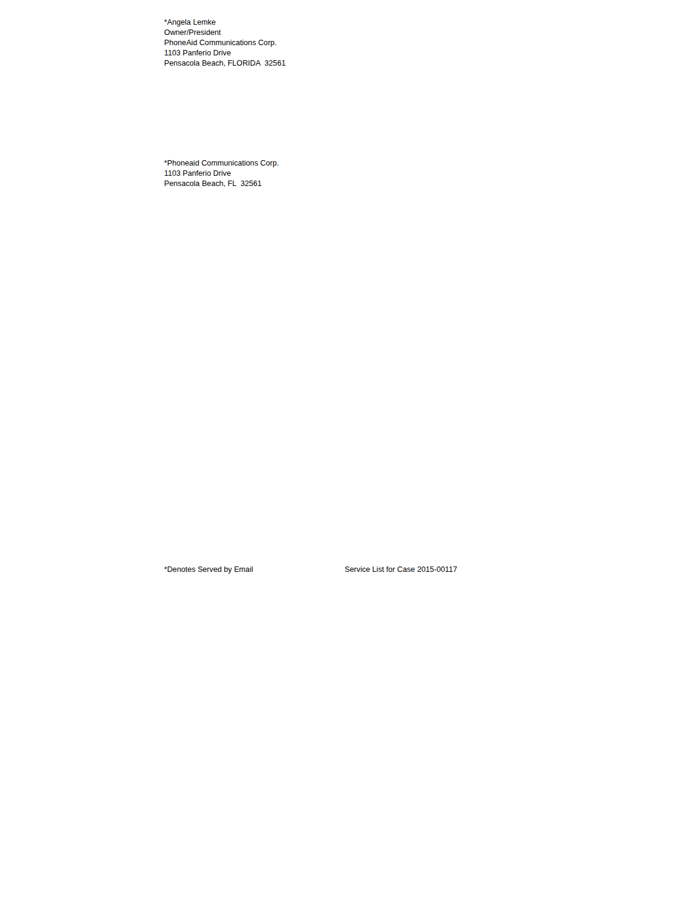*Angela Lemke
Owner/President
PhoneAid Communications Corp.
1103 Panferio Drive
Pensacola Beach, FLORIDA 32561
*Phoneaid Communications Corp.
1103 Panferio Drive
Pensacola Beach, FL 32561
*Denotes Served by Email Service List for Case 2015-00117